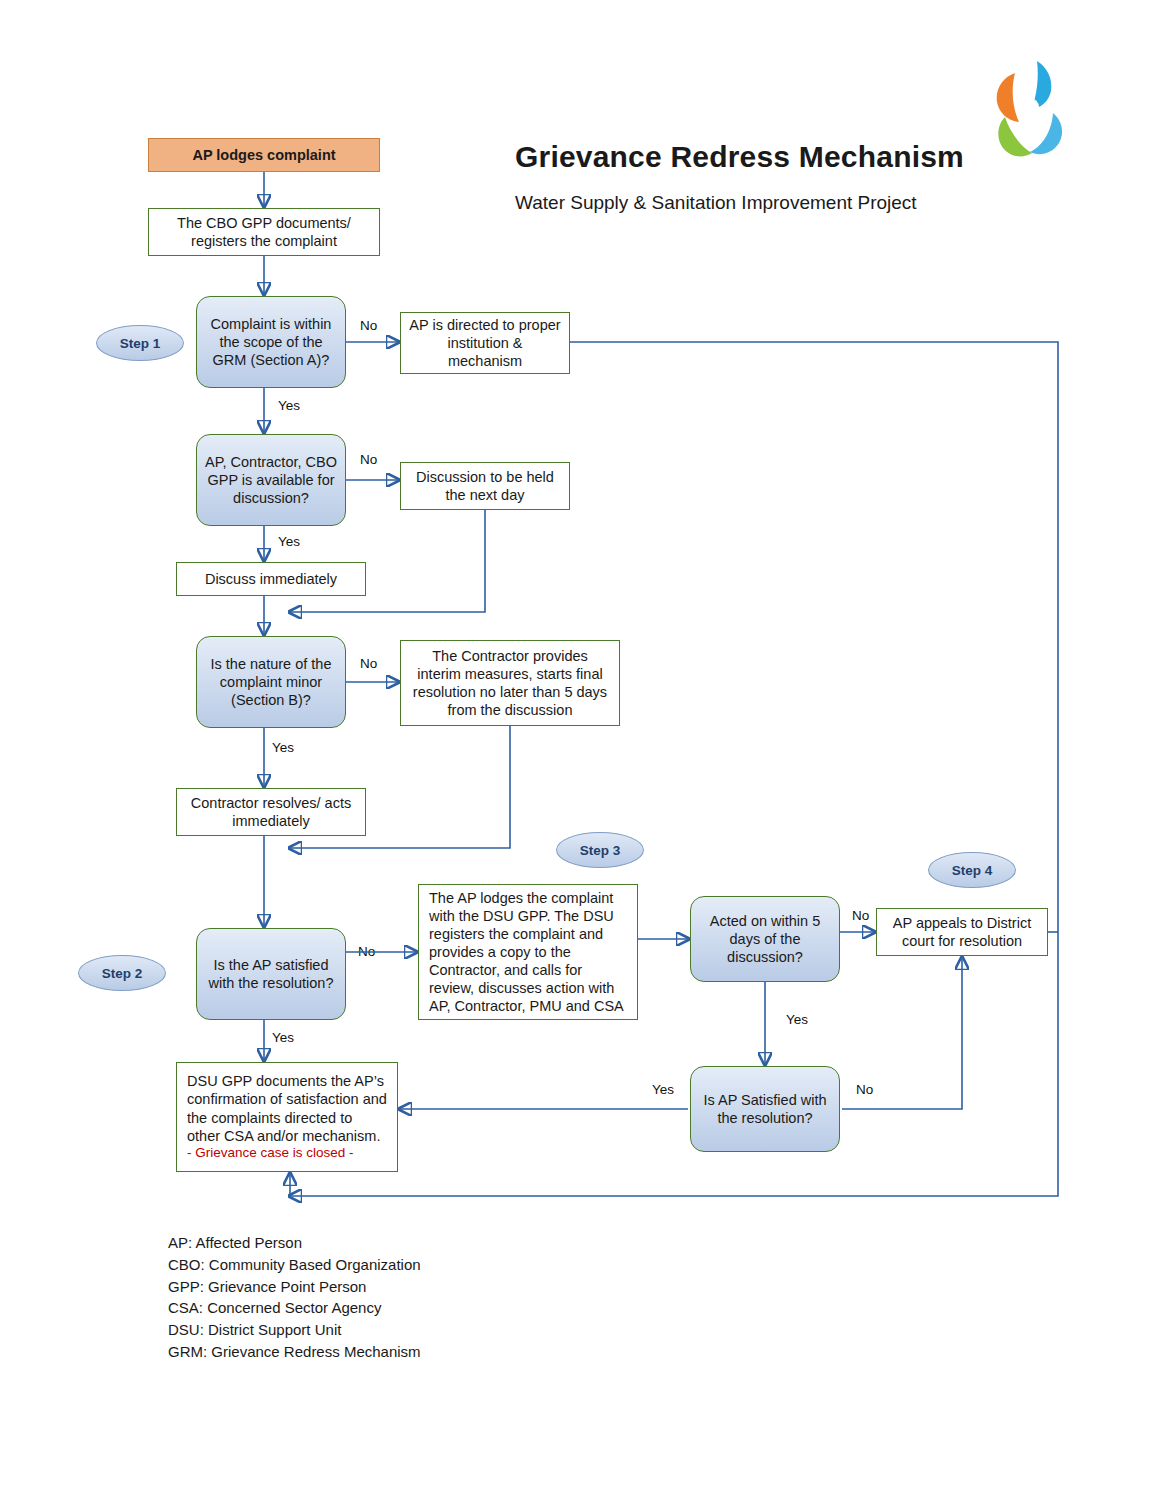Grievance Redress Mechanism
Water Supply & Sanitation Improvement Project
AP lodges complaint
The CBO GPP documents/
registers the complaint
Complaint is within the scope of the GRM (Section A)?
AP is directed to proper institution & mechanism
AP, Contractor, CBO GPP is available for discussion?
Discussion to be held the next day
Discuss immediately
Is the nature of the complaint minor (Section B)?
The Contractor provides interim measures, starts final resolution no later than 5 days from the discussion
Contractor resolves/ acts immediately
Is the AP satisfied with the resolution?
The AP lodges the complaint with the DSU GPP. The DSU registers the complaint and provides a copy to the Contractor, and calls for review, discusses action with AP, Contractor, PMU and CSA
Acted on within 5 days of the discussion?
AP appeals to District court for resolution
Is AP Satisfied with the resolution?
DSU GPP documents the AP’s confirmation of satisfaction and the complaints directed to other CSA and/or mechanism.
- Grievance case is closed -
Step 1
Step 2
Step 3
Step 4
No
Yes
No
Yes
No
Yes
No
Yes
No
Yes
Yes
No
AP: Affected Person
CBO: Community Based Organization
GPP: Grievance Point Person
CSA: Concerned Sector Agency
DSU: District Support Unit
GRM: Grievance Redress Mechanism